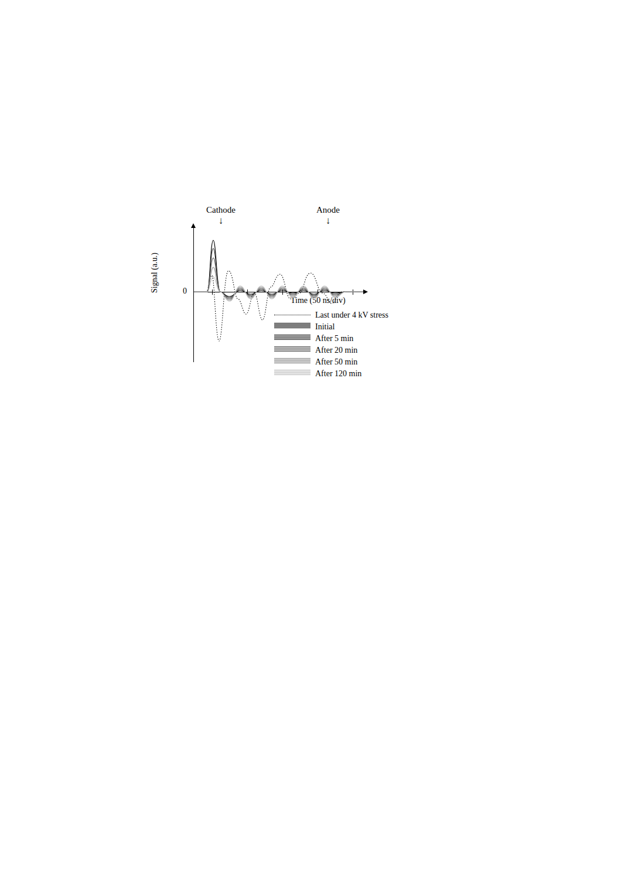Cathode↓
Anode↓
0
Signal (a.u.)
Time (50 ns/div)
Last under 4 kV stress
Initial
After 5 min
After 20 min
After 50 min
After 120 min